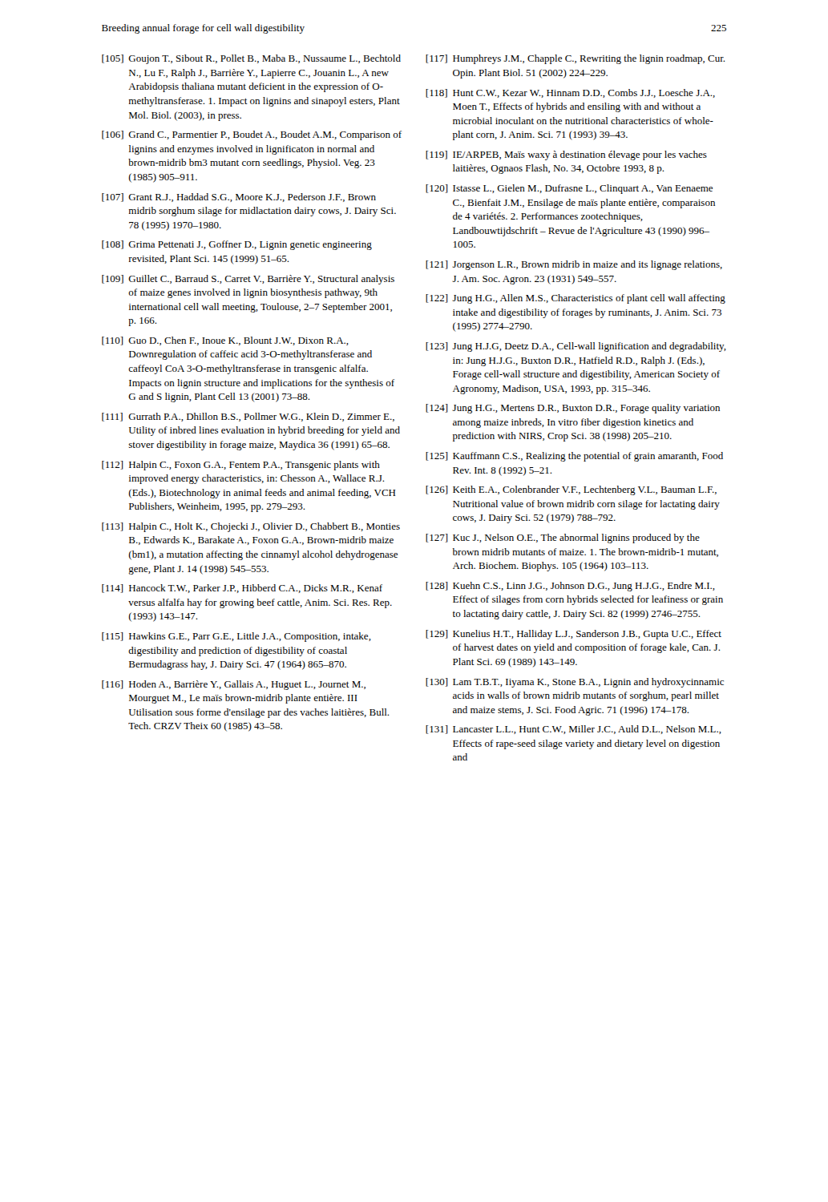Breeding annual forage for cell wall digestibility 225
[105] Goujon T., Sibout R., Pollet B., Maba B., Nussaume L., Bechtold N., Lu F., Ralph J., Barrière Y., Lapierre C., Jouanin L., A new Arabidopsis thaliana mutant deficient in the expression of O-methyltransferase. 1. Impact on lignins and sinapoyl esters, Plant Mol. Biol. (2003), in press.
[106] Grand C., Parmentier P., Boudet A., Boudet A.M., Comparison of lignins and enzymes involved in lignificaton in normal and brown-midrib bm3 mutant corn seedlings, Physiol. Veg. 23 (1985) 905–911.
[107] Grant R.J., Haddad S.G., Moore K.J., Pederson J.F., Brown midrib sorghum silage for midlactation dairy cows, J. Dairy Sci. 78 (1995) 1970–1980.
[108] Grima Pettenati J., Goffner D., Lignin genetic engineering revisited, Plant Sci. 145 (1999) 51–65.
[109] Guillet C., Barraud S., Carret V., Barrière Y., Structural analysis of maize genes involved in lignin biosynthesis pathway, 9th international cell wall meeting, Toulouse, 2–7 September 2001, p. 166.
[110] Guo D., Chen F., Inoue K., Blount J.W., Dixon R.A., Downregulation of caffeic acid 3-O-methyltransferase and caffeoyl CoA 3-O-methyltransferase in transgenic alfalfa. Impacts on lignin structure and implications for the synthesis of G and S lignin, Plant Cell 13 (2001) 73–88.
[111] Gurrath P.A., Dhillon B.S., Pollmer W.G., Klein D., Zimmer E., Utility of inbred lines evaluation in hybrid breeding for yield and stover digestibility in forage maize, Maydica 36 (1991) 65–68.
[112] Halpin C., Foxon G.A., Fentem P.A., Transgenic plants with improved energy characteristics, in: Chesson A., Wallace R.J. (Eds.), Biotechnology in animal feeds and animal feeding, VCH Publishers, Weinheim, 1995, pp. 279–293.
[113] Halpin C., Holt K., Chojecki J., Olivier D., Chabbert B., Monties B., Edwards K., Barakate A., Foxon G.A., Brown-midrib maize (bm1), a mutation affecting the cinnamyl alcohol dehydrogenase gene, Plant J. 14 (1998) 545–553.
[114] Hancock T.W., Parker J.P., Hibberd C.A., Dicks M.R., Kenaf versus alfalfa hay for growing beef cattle, Anim. Sci. Res. Rep. (1993) 143–147.
[115] Hawkins G.E., Parr G.E., Little J.A., Composition, intake, digestibility and prediction of digestibility of coastal Bermudagrass hay, J. Dairy Sci. 47 (1964) 865–870.
[116] Hoden A., Barrière Y., Gallais A., Huguet L., Journet M., Mourguet M., Le maïs brown-midrib plante entière. III Utilisation sous forme d'ensilage par des vaches laitières, Bull. Tech. CRZV Theix 60 (1985) 43–58.
[117] Humphreys J.M., Chapple C., Rewriting the lignin roadmap, Cur. Opin. Plant Biol. 51 (2002) 224–229.
[118] Hunt C.W., Kezar W., Hinnam D.D., Combs J.J., Loesche J.A., Moen T., Effects of hybrids and ensiling with and without a microbial inoculant on the nutritional characteristics of whole-plant corn, J. Anim. Sci. 71 (1993) 39–43.
[119] IE/ARPEB, Maïs waxy à destination élevage pour les vaches laitières, Ognaos Flash, No. 34, Octobre 1993, 8 p.
[120] Istasse L., Gielen M., Dufrasne L., Clinquart A., Van Eenaeme C., Bienfait J.M., Ensilage de maïs plante entière, comparaison de 4 variétés. 2. Performances zootechniques, Landbouwtijdschrift – Revue de l'Agriculture 43 (1990) 996–1005.
[121] Jorgenson L.R., Brown midrib in maize and its lignage relations, J. Am. Soc. Agron. 23 (1931) 549–557.
[122] Jung H.G., Allen M.S., Characteristics of plant cell wall affecting intake and digestibility of forages by ruminants, J. Anim. Sci. 73 (1995) 2774–2790.
[123] Jung H.J.G, Deetz D.A., Cell-wall lignification and degradability, in: Jung H.J.G., Buxton D.R., Hatfield R.D., Ralph J. (Eds.), Forage cell-wall structure and digestibility, American Society of Agronomy, Madison, USA, 1993, pp. 315–346.
[124] Jung H.G., Mertens D.R., Buxton D.R., Forage quality variation among maize inbreds, In vitro fiber digestion kinetics and prediction with NIRS, Crop Sci. 38 (1998) 205–210.
[125] Kauffmann C.S., Realizing the potential of grain amaranth, Food Rev. Int. 8 (1992) 5–21.
[126] Keith E.A., Colenbrander V.F., Lechtenberg V.L., Bauman L.F., Nutritional value of brown midrib corn silage for lactating dairy cows, J. Dairy Sci. 52 (1979) 788–792.
[127] Kuc J., Nelson O.E., The abnormal lignins produced by the brown midrib mutants of maize. 1. The brown-midrib-1 mutant, Arch. Biochem. Biophys. 105 (1964) 103–113.
[128] Kuehn C.S., Linn J.G., Johnson D.G., Jung H.J.G., Endre M.I., Effect of silages from corn hybrids selected for leafiness or grain to lactating dairy cattle, J. Dairy Sci. 82 (1999) 2746–2755.
[129] Kunelius H.T., Halliday L.J., Sanderson J.B., Gupta U.C., Effect of harvest dates on yield and composition of forage kale, Can. J. Plant Sci. 69 (1989) 143–149.
[130] Lam T.B.T., Iiyama K., Stone B.A., Lignin and hydroxycinnamic acids in walls of brown midrib mutants of sorghum, pearl millet and maize stems, J. Sci. Food Agric. 71 (1996) 174–178.
[131] Lancaster L.L., Hunt C.W., Miller J.C., Auld D.L., Nelson M.L., Effects of rape-seed silage variety and dietary level on digestion and